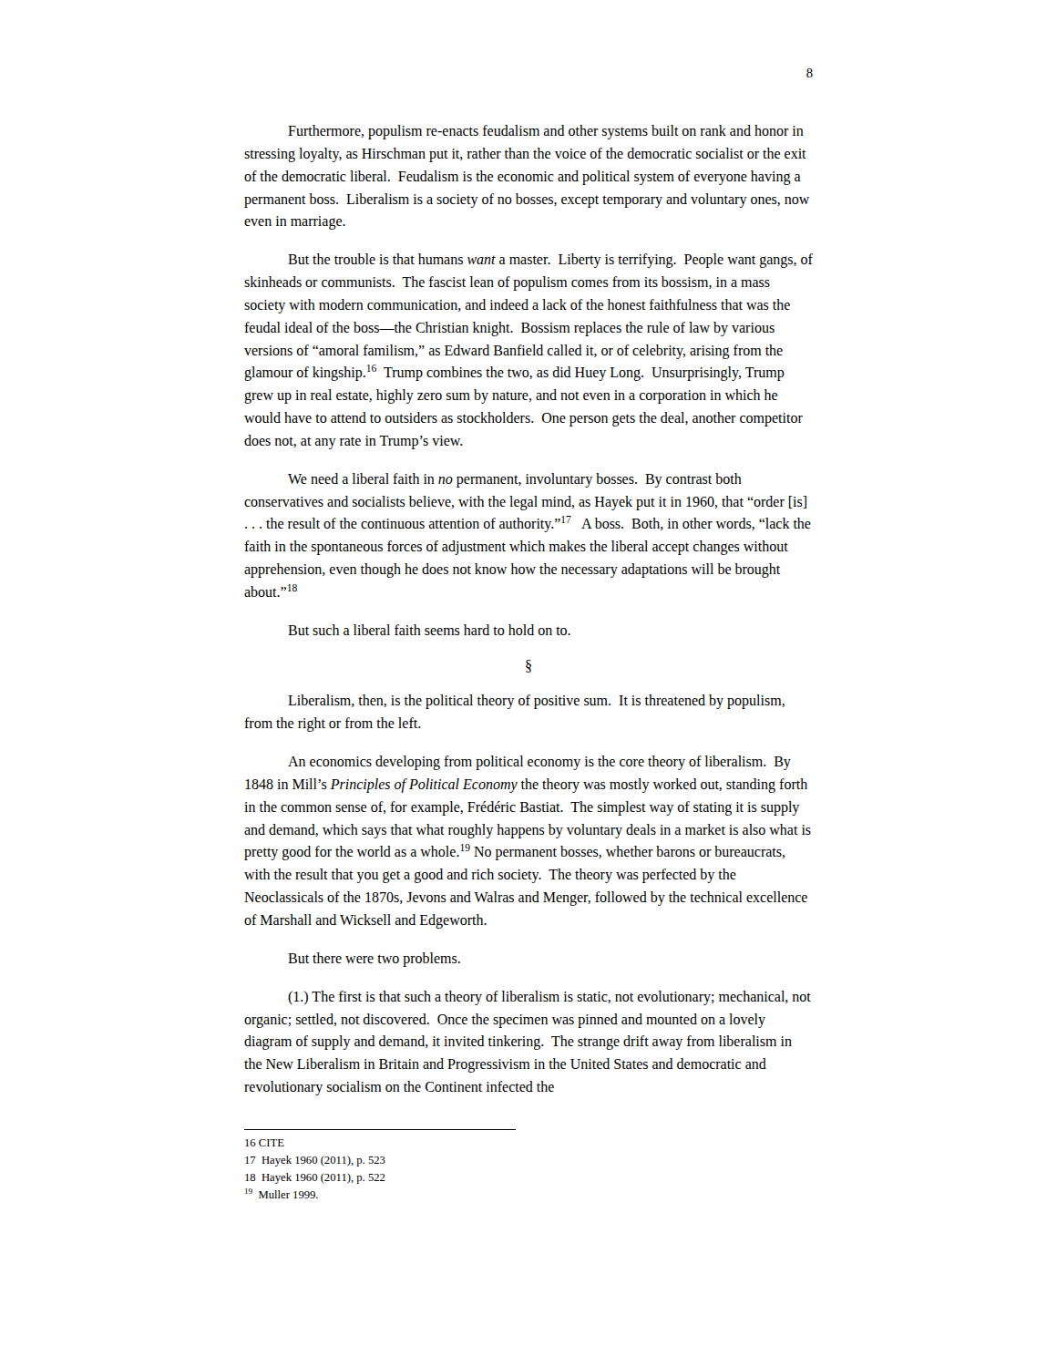8
Furthermore, populism re-enacts feudalism and other systems built on rank and honor in stressing loyalty, as Hirschman put it, rather than the voice of the democratic socialist or the exit of the democratic liberal. Feudalism is the economic and political system of everyone having a permanent boss. Liberalism is a society of no bosses, except temporary and voluntary ones, now even in marriage.
But the trouble is that humans want a master. Liberty is terrifying. People want gangs, of skinheads or communists. The fascist lean of populism comes from its bossism, in a mass society with modern communication, and indeed a lack of the honest faithfulness that was the feudal ideal of the boss—the Christian knight. Bossism replaces the rule of law by various versions of “amoral familism,” as Edward Banfield called it, or of celebrity, arising from the glamour of kingship.16 Trump combines the two, as did Huey Long. Unsurprisingly, Trump grew up in real estate, highly zero sum by nature, and not even in a corporation in which he would have to attend to outsiders as stockholders. One person gets the deal, another competitor does not, at any rate in Trump’s view.
We need a liberal faith in no permanent, involuntary bosses. By contrast both conservatives and socialists believe, with the legal mind, as Hayek put it in 1960, that “order [is] . . . the result of the continuous attention of authority.”17 A boss. Both, in other words, “lack the faith in the spontaneous forces of adjustment which makes the liberal accept changes without apprehension, even though he does not know how the necessary adaptations will be brought about.”18
But such a liberal faith seems hard to hold on to.
§
Liberalism, then, is the political theory of positive sum. It is threatened by populism, from the right or from the left.
An economics developing from political economy is the core theory of liberalism. By 1848 in Mill’s Principles of Political Economy the theory was mostly worked out, standing forth in the common sense of, for example, Frédéric Bastiat. The simplest way of stating it is supply and demand, which says that what roughly happens by voluntary deals in a market is also what is pretty good for the world as a whole.19 No permanent bosses, whether barons or bureaucrats, with the result that you get a good and rich society. The theory was perfected by the Neoclassicals of the 1870s, Jevons and Walras and Menger, followed by the technical excellence of Marshall and Wicksell and Edgeworth.
But there were two problems.
(1.) The first is that such a theory of liberalism is static, not evolutionary; mechanical, not organic; settled, not discovered. Once the specimen was pinned and mounted on a lovely diagram of supply and demand, it invited tinkering. The strange drift away from liberalism in the New Liberalism in Britain and Progressivism in the United States and democratic and revolutionary socialism on the Continent infected the
16 CITE
17 Hayek 1960 (2011), p. 523
18 Hayek 1960 (2011), p. 522
19 Muller 1999.